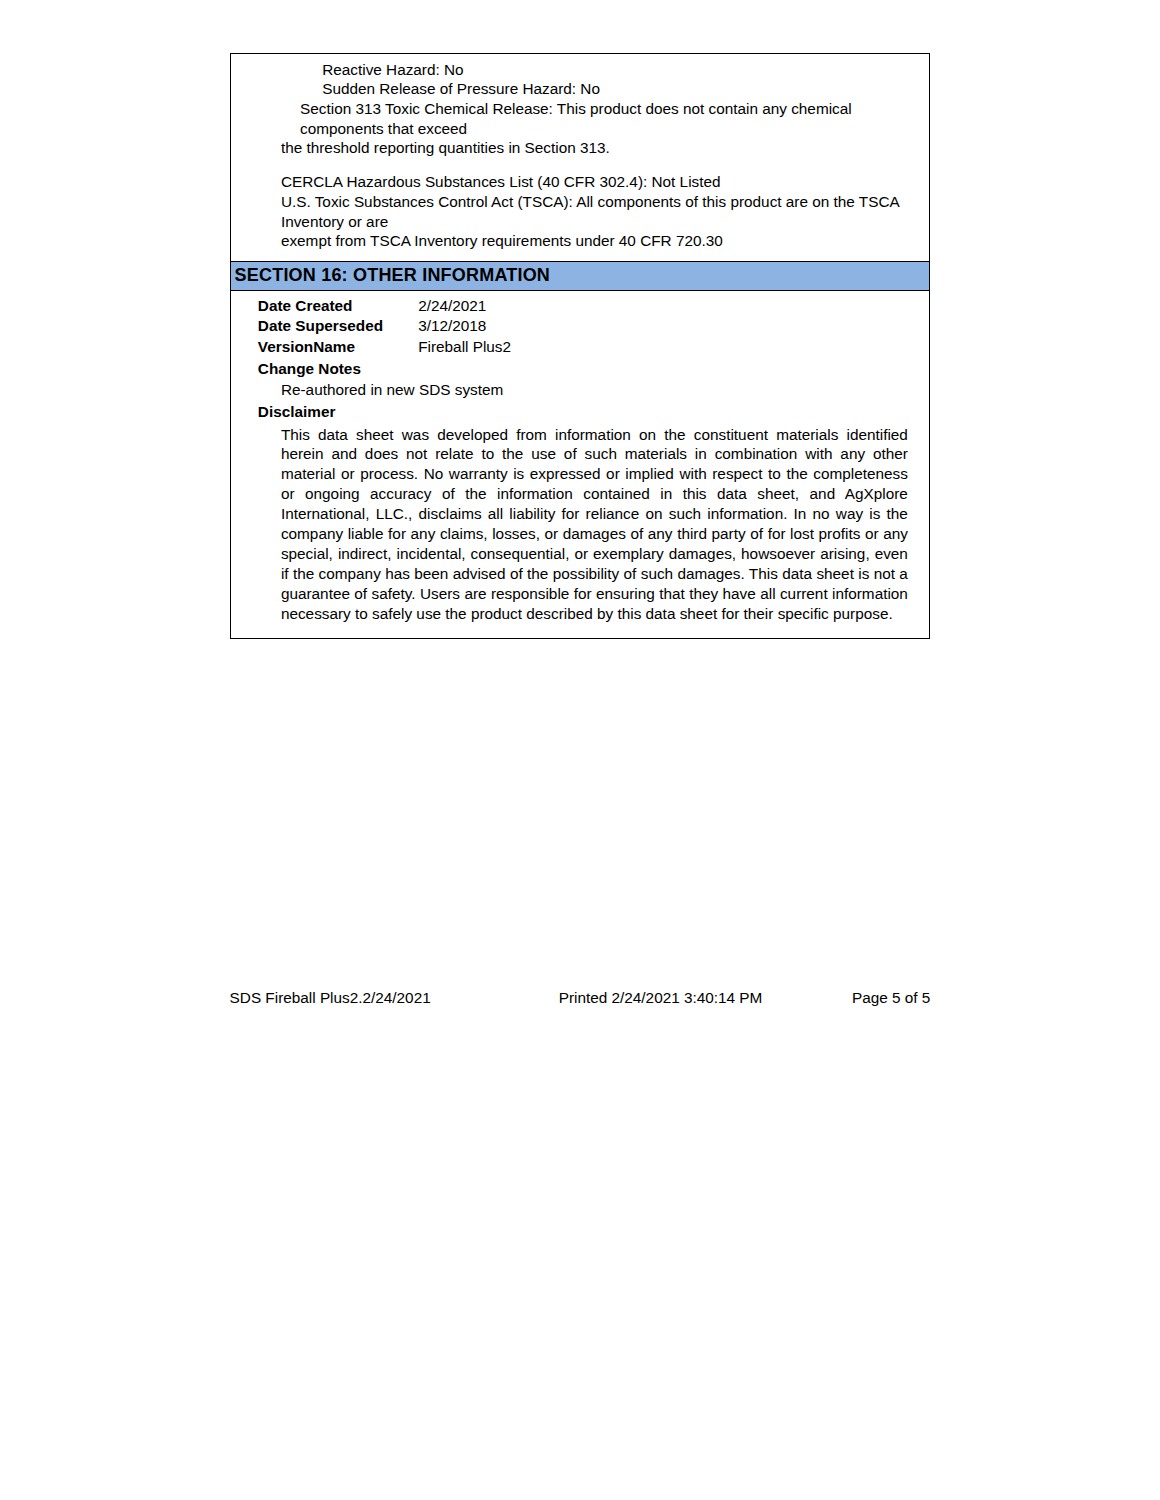Reactive Hazard: No
Sudden Release of Pressure Hazard: No
Section 313 Toxic Chemical Release: This product does not contain any chemical components that exceed
the threshold reporting quantities in Section 313.
CERCLA Hazardous Substances List (40 CFR 302.4): Not Listed
U.S. Toxic Substances Control Act (TSCA): All components of this product are on the TSCA Inventory or are
exempt from TSCA Inventory requirements under 40 CFR 720.30
SECTION 16: OTHER INFORMATION
Date Created
2/24/2021
Date Superseded
3/12/2018
VersionName
Fireball Plus2
Change Notes
Re-authored in new SDS system
Disclaimer
This data sheet was developed from information on the constituent materials identified herein and does not relate to the use of such materials in combination with any other material or process. No warranty is expressed or implied with respect to the completeness or ongoing accuracy of the information contained in this data sheet, and AgXplore International, LLC., disclaims all liability for reliance on such information. In no way is the company liable for any claims, losses, or damages of any third party of for lost profits or any special, indirect, incidental, consequential, or exemplary damages, howsoever arising, even if the company has been advised of the possibility of such damages. This data sheet is not a guarantee of safety. Users are responsible for ensuring that they have all current information necessary to safely use the product described by this data sheet for their specific purpose.
SDS Fireball Plus2.2/24/2021
Printed 2/24/2021 3:40:14 PM
Page 5 of 5